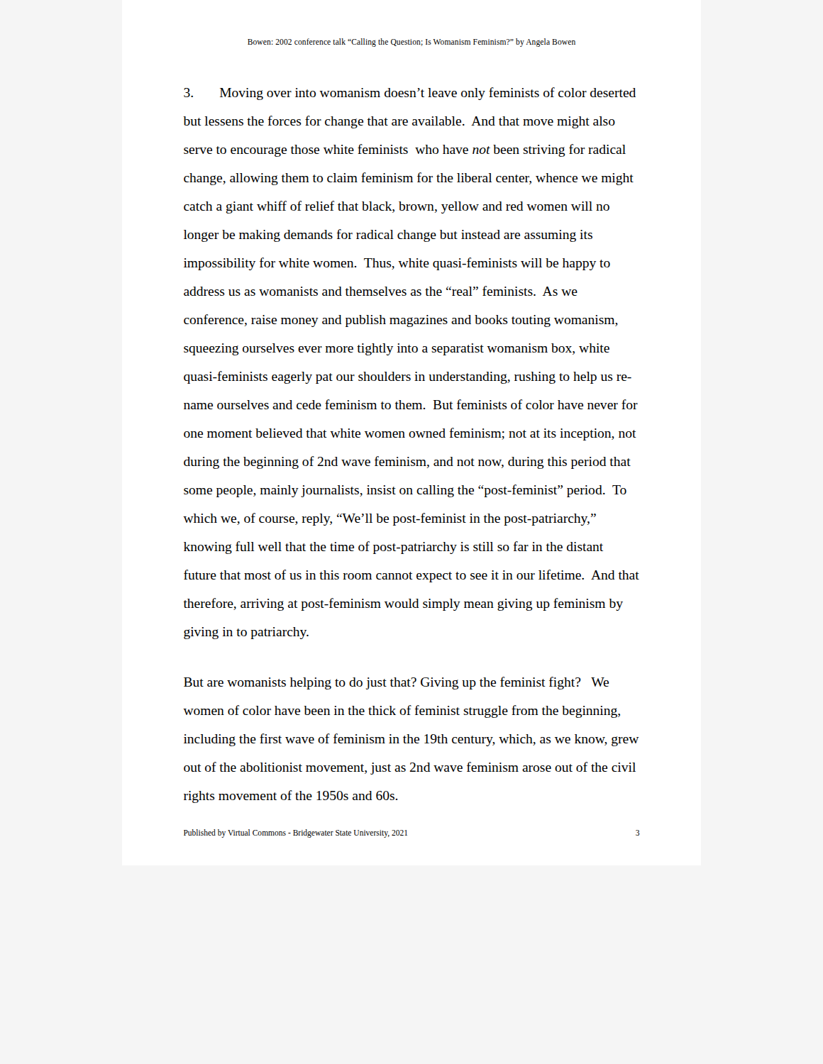Bowen: 2002 conference talk “Calling the Question; Is Womanism Feminism?” by Angela Bowen
3. Moving over into womanism doesn’t leave only feminists of color deserted but lessens the forces for change that are available. And that move might also serve to encourage those white feminists who have not been striving for radical change, allowing them to claim feminism for the liberal center, whence we might catch a giant whiff of relief that black, brown, yellow and red women will no longer be making demands for radical change but instead are assuming its impossibility for white women. Thus, white quasi-feminists will be happy to address us as womanists and themselves as the “real” feminists. As we conference, raise money and publish magazines and books touting womanism, squeezing ourselves ever more tightly into a separatist womanism box, white quasi-feminists eagerly pat our shoulders in understanding, rushing to help us re-name ourselves and cede feminism to them. But feminists of color have never for one moment believed that white women owned feminism; not at its inception, not during the beginning of 2nd wave feminism, and not now, during this period that some people, mainly journalists, insist on calling the “post-feminist” period. To which we, of course, reply, “We’ll be post-feminist in the post-patriarchy,” knowing full well that the time of post-patriarchy is still so far in the distant future that most of us in this room cannot expect to see it in our lifetime. And that therefore, arriving at post-feminism would simply mean giving up feminism by giving in to patriarchy.
But are womanists helping to do just that? Giving up the feminist fight? We women of color have been in the thick of feminist struggle from the beginning, including the first wave of feminism in the 19th century, which, as we know, grew out of the abolitionist movement, just as 2nd wave feminism arose out of the civil rights movement of the 1950s and 60s.
Published by Virtual Commons - Bridgewater State University, 2021 3